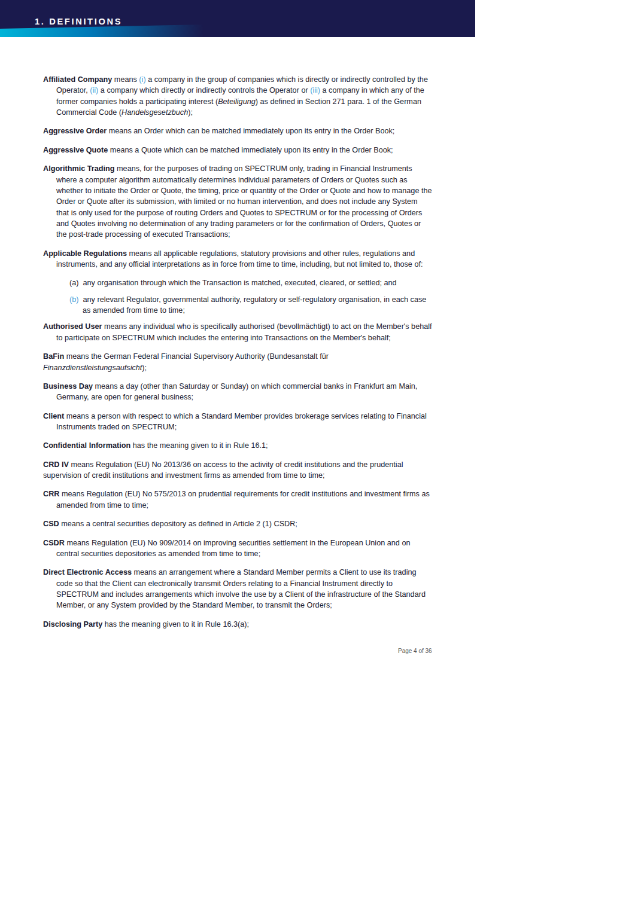1. Definitions
Affiliated Company means (i) a company in the group of companies which is directly or indirectly controlled by the Operator, (ii) a company which directly or indirectly controls the Operator or (iii) a company in which any of the former companies holds a participating interest (Beteiligung) as defined in Section 271 para. 1 of the German Commercial Code (Handelsgesetzbuch);
Aggressive Order means an Order which can be matched immediately upon its entry in the Order Book;
Aggressive Quote means a Quote which can be matched immediately upon its entry in the Order Book;
Algorithmic Trading means, for the purposes of trading on SPECTRUM only, trading in Financial Instruments where a computer algorithm automatically determines individual parameters of Orders or Quotes such as whether to initiate the Order or Quote, the timing, price or quantity of the Order or Quote and how to manage the Order or Quote after its submission, with limited or no human intervention, and does not include any System that is only used for the purpose of routing Orders and Quotes to SPECTRUM or for the processing of Orders and Quotes involving no determination of any trading parameters or for the confirmation of Orders, Quotes or the post-trade processing of executed Transactions;
Applicable Regulations means all applicable regulations, statutory provisions and other rules, regulations and instruments, and any official interpretations as in force from time to time, including, but not limited to, those of:
(a) any organisation through which the Transaction is matched, executed, cleared, or settled; and
(b) any relevant Regulator, governmental authority, regulatory or self-regulatory organisation, in each case as amended from time to time;
Authorised User means any individual who is specifically authorised (bevollmächtigt) to act on the Member's behalf to participate on SPECTRUM which includes the entering into Transactions on the Member's behalf;
BaFin means the German Federal Financial Supervisory Authority (Bundesanstalt für Finanzdienstleistungsaufsicht);
Business Day means a day (other than Saturday or Sunday) on which commercial banks in Frankfurt am Main, Germany, are open for general business;
Client means a person with respect to which a Standard Member provides brokerage services relating to Financial Instruments traded on SPECTRUM;
Confidential Information has the meaning given to it in Rule 16.1;
CRD IV means Regulation (EU) No 2013/36 on access to the activity of credit institutions and the prudential supervision of credit institutions and investment firms as amended from time to time;
CRR means Regulation (EU) No 575/2013 on prudential requirements for credit institutions and investment firms as amended from time to time;
CSD means a central securities depository as defined in Article 2 (1) CSDR;
CSDR means Regulation (EU) No 909/2014 on improving securities settlement in the European Union and on central securities depositories as amended from time to time;
Direct Electronic Access means an arrangement where a Standard Member permits a Client to use its trading code so that the Client can electronically transmit Orders relating to a Financial Instrument directly to SPECTRUM and includes arrangements which involve the use by a Client of the infrastructure of the Standard Member, or any System provided by the Standard Member, to transmit the Orders;
Disclosing Party has the meaning given to it in Rule 16.3(a);
Page 4 of 36